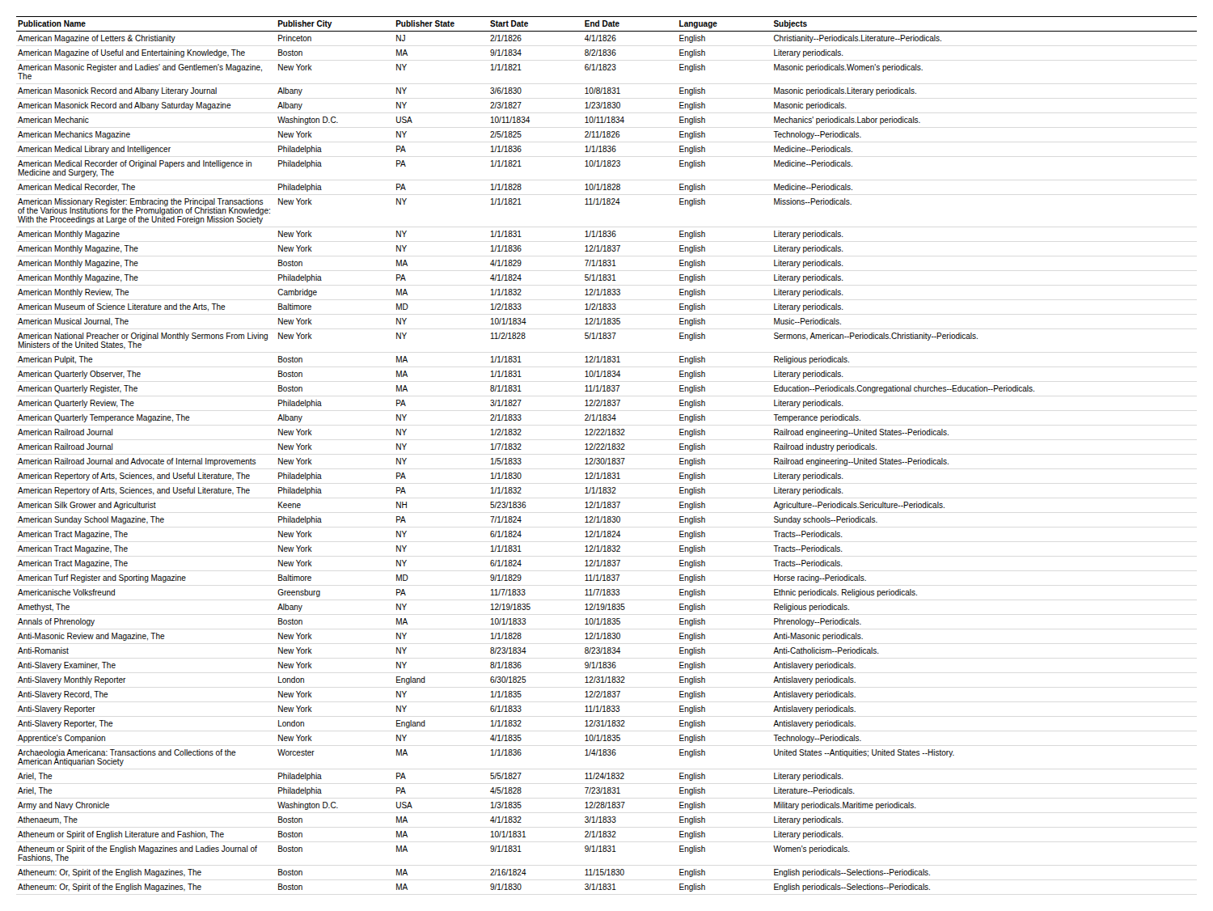Publication metadata list
| Publication Name | Publisher City | Publisher State | Start Date | End Date | Language | Subjects |
| --- | --- | --- | --- | --- | --- | --- |
| American Magazine of Letters & Christianity | Princeton | NJ | 2/1/1826 | 4/1/1826 | English | Christianity--Periodicals.Literature--Periodicals. |
| American Magazine of Useful and Entertaining Knowledge, The | Boston | MA | 9/1/1834 | 8/2/1836 | English | Literary periodicals. |
| American Masonic Register and Ladies' and Gentlemen's Magazine, The | New York | NY | 1/1/1821 | 6/1/1823 | English | Masonic periodicals.Women's periodicals. |
| American Masonick Record and Albany Literary Journal | Albany | NY | 3/6/1830 | 10/8/1831 | English | Masonic periodicals.Literary periodicals. |
| American Masonick Record and Albany Saturday Magazine | Albany | NY | 2/3/1827 | 1/23/1830 | English | Masonic periodicals. |
| American Mechanic | Washington D.C. | USA | 10/11/1834 | 10/11/1834 | English | Mechanics' periodicals.Labor periodicals. |
| American Mechanics Magazine | New York | NY | 2/5/1825 | 2/11/1826 | English | Technology--Periodicals. |
| American Medical Library and Intelligencer | Philadelphia | PA | 1/1/1836 | 1/1/1836 | English | Medicine--Periodicals. |
| American Medical Recorder of Original Papers and Intelligence in Medicine and Surgery, The | Philadelphia | PA | 1/1/1821 | 10/1/1823 | English | Medicine--Periodicals. |
| American Medical Recorder, The | Philadelphia | PA | 1/1/1828 | 10/1/1828 | English | Medicine--Periodicals. |
| American Missionary Register: Embracing the Principal Transactions of the Various Institutions for the Promulgation of Christian Knowledge: With the Proceedings at Large of the United Foreign Mission Society | New York | NY | 1/1/1821 | 11/1/1824 | English | Missions--Periodicals. |
| American Monthly Magazine | New York | NY | 1/1/1831 | 1/1/1836 | English | Literary periodicals. |
| American Monthly Magazine, The | New York | NY | 1/1/1836 | 12/1/1837 | English | Literary periodicals. |
| American Monthly Magazine, The | Boston | MA | 4/1/1829 | 7/1/1831 | English | Literary periodicals. |
| American Monthly Magazine, The | Philadelphia | PA | 4/1/1824 | 5/1/1831 | English | Literary periodicals. |
| American Monthly Review, The | Cambridge | MA | 1/1/1832 | 12/1/1833 | English | Literary periodicals. |
| American Museum of Science Literature and the Arts, The | Baltimore | MD | 1/2/1833 | 1/2/1833 | English | Literary periodicals. |
| American Musical Journal, The | New York | NY | 10/1/1834 | 12/1/1835 | English | Music--Periodicals. |
| American National Preacher or Original Monthly Sermons From Living Ministers of the United States, The | New York | NY | 11/2/1828 | 5/1/1837 | English | Sermons, American--Periodicals.Christianity--Periodicals. |
| American Pulpit, The | Boston | MA | 1/1/1831 | 12/1/1831 | English | Religious periodicals. |
| American Quarterly Observer, The | Boston | MA | 1/1/1831 | 10/1/1834 | English | Literary periodicals. |
| American Quarterly Register, The | Boston | MA | 8/1/1831 | 11/1/1837 | English | Education--Periodicals.Congregational churches--Education--Periodicals. |
| American Quarterly Review, The | Philadelphia | PA | 3/1/1827 | 12/2/1837 | English | Literary periodicals. |
| American Quarterly Temperance Magazine, The | Albany | NY | 2/1/1833 | 2/1/1834 | English | Temperance periodicals. |
| American Railroad Journal | New York | NY | 1/2/1832 | 12/22/1832 | English | Railroad engineering--United States--Periodicals. |
| American Railroad Journal | New York | NY | 1/7/1832 | 12/22/1832 | English | Railroad industry periodicals. |
| American Railroad Journal and Advocate of Internal Improvements | New York | NY | 1/5/1833 | 12/30/1837 | English | Railroad engineering--United States--Periodicals. |
| American Repertory of Arts, Sciences, and Useful Literature, The | Philadelphia | PA | 1/1/1830 | 12/1/1831 | English | Literary periodicals. |
| American Repertory of Arts, Sciences, and Useful Literature, The | Philadelphia | PA | 1/1/1832 | 1/1/1832 | English | Literary periodicals. |
| American Silk Grower and Agriculturist | Keene | NH | 5/23/1836 | 12/1/1837 | English | Agriculture--Periodicals.Sericulture--Periodicals. |
| American Sunday School Magazine, The | Philadelphia | PA | 7/1/1824 | 12/1/1830 | English | Sunday schools--Periodicals. |
| American Tract Magazine, The | New York | NY | 6/1/1824 | 12/1/1824 | English | Tracts--Periodicals. |
| American Tract Magazine, The | New York | NY | 1/1/1831 | 12/1/1832 | English | Tracts--Periodicals. |
| American Tract Magazine, The | New York | NY | 6/1/1824 | 12/1/1837 | English | Tracts--Periodicals. |
| American Turf Register and Sporting Magazine | Baltimore | MD | 9/1/1829 | 11/1/1837 | English | Horse racing--Periodicals. |
| Americanische Volksfreund | Greensburg | PA | 11/7/1833 | 11/7/1833 | English | Ethnic periodicals. Religious periodicals. |
| Amethyst, The | Albany | NY | 12/19/1835 | 12/19/1835 | English | Religious periodicals. |
| Annals of Phrenology | Boston | MA | 10/1/1833 | 10/1/1835 | English | Phrenology--Periodicals. |
| Anti-Masonic Review and Magazine, The | New York | NY | 1/1/1828 | 12/1/1830 | English | Anti-Masonic periodicals. |
| Anti-Romanist | New York | NY | 8/23/1834 | 8/23/1834 | English | Anti-Catholicism--Periodicals. |
| Anti-Slavery Examiner, The | New York | NY | 8/1/1836 | 9/1/1836 | English | Antislavery periodicals. |
| Anti-Slavery Monthly Reporter | London | England | 6/30/1825 | 12/31/1832 | English | Antislavery periodicals. |
| Anti-Slavery Record, The | New York | NY | 1/1/1835 | 12/2/1837 | English | Antislavery periodicals. |
| Anti-Slavery Reporter | New York | NY | 6/1/1833 | 11/1/1833 | English | Antislavery periodicals. |
| Anti-Slavery Reporter, The | London | England | 1/1/1832 | 12/31/1832 | English | Antislavery periodicals. |
| Apprentice's Companion | New York | NY | 4/1/1835 | 10/1/1835 | English | Technology--Periodicals. |
| Archaeologia Americana: Transactions and Collections of the American Antiquarian Society | Worcester | MA | 1/1/1836 | 1/4/1836 | English | United States --Antiquities; United States --History. |
| Ariel, The | Philadelphia | PA | 5/5/1827 | 11/24/1832 | English | Literary periodicals. |
| Ariel, The | Philadelphia | PA | 4/5/1828 | 7/23/1831 | English | Literature--Periodicals. |
| Army and Navy Chronicle | Washington D.C. | USA | 1/3/1835 | 12/28/1837 | English | Military periodicals.Maritime periodicals. |
| Athenaeum, The | Boston | MA | 4/1/1832 | 3/1/1833 | English | Literary periodicals. |
| Atheneum or Spirit of English Literature and Fashion, The | Boston | MA | 10/1/1831 | 2/1/1832 | English | Literary periodicals. |
| Atheneum or Spirit of the English Magazines and Ladies Journal of Fashions, The | Boston | MA | 9/1/1831 | 9/1/1831 | English | Women's periodicals. |
| Atheneum: Or, Spirit of the English Magazines, The | Boston | MA | 2/16/1824 | 11/15/1830 | English | English periodicals--Selections--Periodicals. |
| Atheneum: Or, Spirit of the English Magazines, The | Boston | MA | 9/1/1830 | 3/1/1831 | English | English periodicals--Selections--Periodicals. |